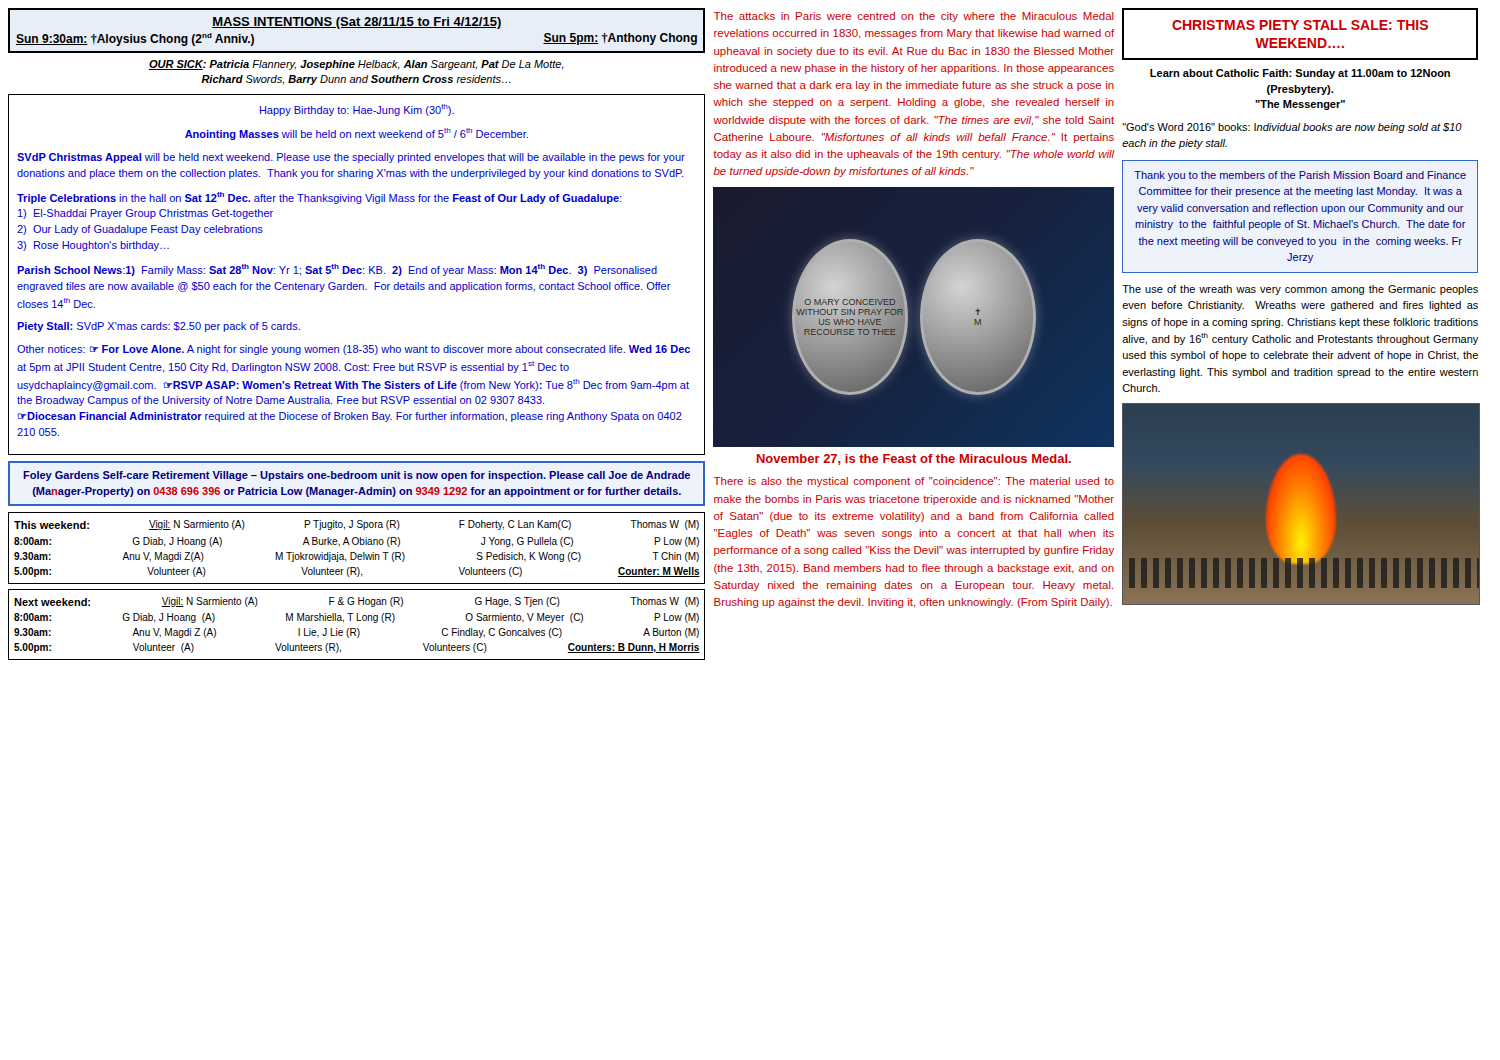MASS INTENTIONS (Sat 28/11/15 to Fri 4/12/15)
Sun 9:30am: †Aloysius Chong (2nd Anniv.) Sun 5pm: †Anthony Chong
OUR SICK: Patricia Flannery, Josephine Helback, Alan Sargeant, Pat De La Motte,
Richard Swords, Barry Dunn and Southern Cross residents…
Happy Birthday to: Hae-Jung Kim (30th).
Anointing Masses will be held on next weekend of 5th / 6th December.
SVdP Christmas Appeal will be held next weekend. Please use the specially printed envelopes that will be available in the pews for your donations and place them on the collection plates. Thank you for sharing X'mas with the underprivileged by your kind donations to SVdP.
Triple Celebrations in the hall on Sat 12th Dec. after the Thanksgiving Vigil Mass for the Feast of Our Lady of Guadalupe:
1) El-Shaddai Prayer Group Christmas Get-together
2) Our Lady of Guadalupe Feast Day celebrations
3) Rose Houghton's birthday…
Parish School News:1) Family Mass: Sat 28th Nov: Yr 1; Sat 5th Dec: KB. 2) End of year Mass: Mon 14th Dec. 3) Personalised engraved tiles are now available @ $50 each for the Centenary Garden. For details and application forms, contact School office. Offer closes 14th Dec.
Piety Stall: SVdP X'mas cards: $2.50 per pack of 5 cards.
Other notices: ☞ For Love Alone. A night for single young women (18-35) who want to discover more about consecrated life. Wed 16 Dec at 5pm at JPII Student Centre, 150 City Rd, Darlington NSW 2008. Cost: Free but RSVP is essential by 1st Dec to usydchaplaincy@gmail.com. ☞RSVP ASAP: Women's Retreat With The Sisters of Life (from New York): Tue 8th Dec from 9am-4pm at the Broadway Campus of the University of Notre Dame Australia. Free but RSVP essential on 02 9307 8433.
☞Diocesan Financial Administrator required at the Diocese of Broken Bay. For further information, please ring Anthony Spata on 0402 210 055.
Foley Gardens Self-care Retirement Village – Upstairs one-bedroom unit is now open for inspection. Please call Joe de Andrade (Manager-Property) on 0438 696 396 or Patricia Low (Manager-Admin) on 9349 1292 for an appointment or for further details.
This weekend: Vigil: N Sarmiento (A) P Tjugito, J Spora (R) F Doherty, C Lan Kam(C) Thomas W (M)
8:00am: G Diab, J Hoang (A) A Burke, A Obiano (R) J Yong, G Pullela (C) P Low (M)
9.30am: Anu V, Magdi Z(A) M Tjokrowidjaja, Delwin T (R) S Pedisich, K Wong (C) T Chin (M)
5.00pm: Volunteer (A) Volunteer (R), Volunteers (C) Counter: M Wells
Next weekend: Vigil: N Sarmiento (A) F & G Hogan (R) G Hage, S Tjen (C) Thomas W (M)
8:00am: G Diab, J Hoang (A) M Marshiella, T Long (R) O Sarmiento, V Meyer (C) P Low (M)
9.30am: Anu V, Magdi Z (A) I Lie, J Lie (R) C Findlay, C Goncalves (C) A Burton (M)
5.00pm: Volunteer (A) Volunteers (R), Volunteers (C) Counters: B Dunn, H Morris
The attacks in Paris were centred on the city where the Miraculous Medal revelations occurred in 1830, messages from Mary that likewise had warned of upheaval in society due to its evil. At Rue du Bac in 1830 the Blessed Mother introduced a new phase in the history of her apparitions. In those appearances she warned that a dark era lay in the immediate future as she struck a pose in which she stepped on a serpent. Holding a globe, she revealed herself in worldwide dispute with the forces of dark. "The times are evil," she told Saint Catherine Laboure. "Misfortunes of all kinds will befall France." It pertains today as it also did in the upheavals of the 19th century. "The whole world will be turned upside-down by misfortunes of all kinds."
O MARY CONCEIVED WITHOUT SIN PRAY FOR US WHO HAVE RECOURSE TO THEE
✝
M
November 27, is the Feast of the Miraculous Medal.
There is also the mystical component of "coincidence": The material used to make the bombs in Paris was triacetone triperoxide and is nicknamed "Mother of Satan" (due to its extreme volatility) and a band from California called "Eagles of Death" was seven songs into a concert at that hall when its performance of a song called "Kiss the Devil" was interrupted by gunfire Friday (the 13th, 2015). Band members had to flee through a backstage exit, and on Saturday nixed the remaining dates on a European tour. Heavy metal. Brushing up against the devil. Inviting it, often unknowingly. (From Spirit Daily).
CHRISTMAS PIETY STALL SALE: THIS WEEKEND….
Learn about Catholic Faith: Sunday at 11.00am to 12Noon (Presbytery).
"The Messenger"
"God's Word 2016" books: Individual books are now being sold at $10 each in the piety stall.
Thank you to the members of the Parish Mission Board and Finance Committee for their presence at the meeting last Monday. It was a very valid conversation and reflection upon our Community and our ministry to the faithful people of St. Michael's Church. The date for the next meeting will be conveyed to you in the coming weeks. Fr Jerzy
The use of the wreath was very common among the Germanic peoples even before Christianity. Wreaths were gathered and fires lighted as signs of hope in a coming spring. Christians kept these folkloric traditions alive, and by 16th century Catholic and Protestants throughout Germany used this symbol of hope to celebrate their advent of hope in Christ, the everlasting light. This symbol and tradition spread to the entire western Church.